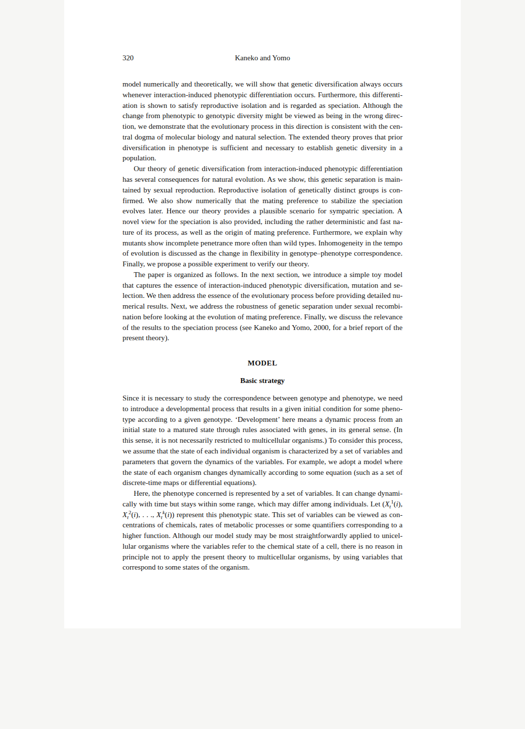320 Kaneko and Yomo
model numerically and theoretically, we will show that genetic diversification always occurs whenever interaction-induced phenotypic differentiation occurs. Furthermore, this differentiation is shown to satisfy reproductive isolation and is regarded as speciation. Although the change from phenotypic to genotypic diversity might be viewed as being in the wrong direction, we demonstrate that the evolutionary process in this direction is consistent with the central dogma of molecular biology and natural selection. The extended theory proves that prior diversification in phenotype is sufficient and necessary to establish genetic diversity in a population.
Our theory of genetic diversification from interaction-induced phenotypic differentiation has several consequences for natural evolution. As we show, this genetic separation is maintained by sexual reproduction. Reproductive isolation of genetically distinct groups is confirmed. We also show numerically that the mating preference to stabilize the speciation evolves later. Hence our theory provides a plausible scenario for sympatric speciation. A novel view for the speciation is also provided, including the rather deterministic and fast nature of its process, as well as the origin of mating preference. Furthermore, we explain why mutants show incomplete penetrance more often than wild types. Inhomogeneity in the tempo of evolution is discussed as the change in flexibility in genotype–phenotype correspondence. Finally, we propose a possible experiment to verify our theory.
The paper is organized as follows. In the next section, we introduce a simple toy model that captures the essence of interaction-induced phenotypic diversification, mutation and selection. We then address the essence of the evolutionary process before providing detailed numerical results. Next, we address the robustness of genetic separation under sexual recombination before looking at the evolution of mating preference. Finally, we discuss the relevance of the results to the speciation process (see Kaneko and Yomo, 2000, for a brief report of the present theory).
MODEL
Basic strategy
Since it is necessary to study the correspondence between genotype and phenotype, we need to introduce a developmental process that results in a given initial condition for some phenotype according to a given genotype. ‘Development’ here means a dynamic process from an initial state to a matured state through rules associated with genes, in its general sense. (In this sense, it is not necessarily restricted to multicellular organisms.) To consider this process, we assume that the state of each individual organism is characterized by a set of variables and parameters that govern the dynamics of the variables. For example, we adopt a model where the state of each organism changes dynamically according to some equation (such as a set of discrete-time maps or differential equations).
Here, the phenotype concerned is represented by a set of variables. It can change dynamically with time but stays within some range, which may differ among individuals. Let (Xt1(i), Xt2(i), . . ., Xtk(i)) represent this phenotypic state. This set of variables can be viewed as concentrations of chemicals, rates of metabolic processes or some quantifiers corresponding to a higher function. Although our model study may be most straightforwardly applied to unicellular organisms where the variables refer to the chemical state of a cell, there is no reason in principle not to apply the present theory to multicellular organisms, by using variables that correspond to some states of the organism.